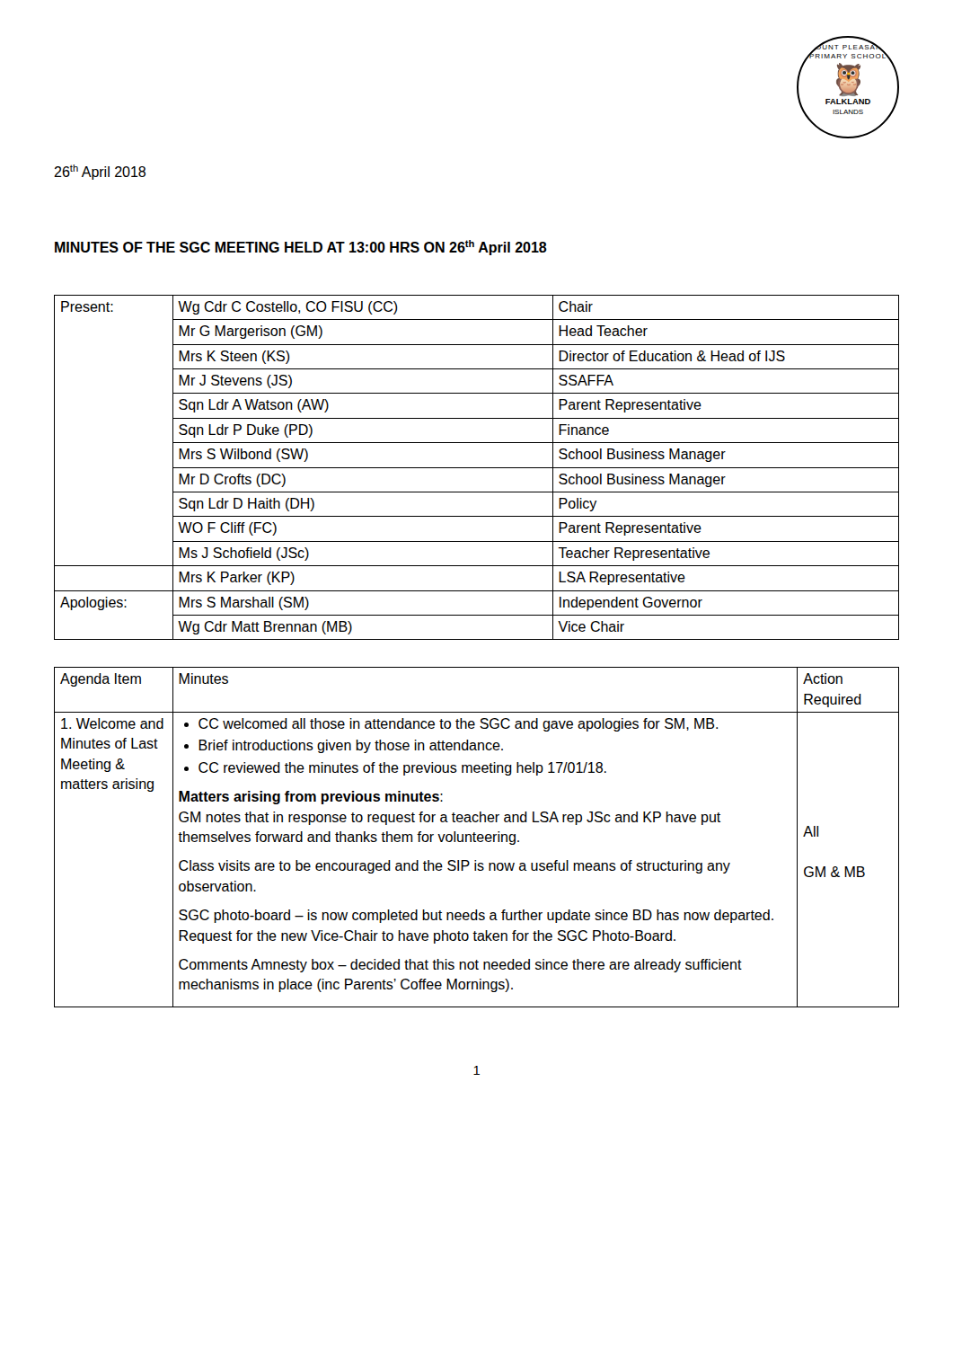MOUNT PLEASANT PRIMARY SCHOOL 🦉 FALKLAND ISLANDS
26th April 2018
MINUTES OF THE SGC MEETING HELD AT 13:00 HRS ON 26th April 2018
| Present: | Wg Cdr C Costello, CO FISU (CC) | Chair |
| Mr G Margerison (GM) | Head Teacher |
| Mrs K Steen (KS) | Director of Education & Head of IJS |
| Mr J Stevens (JS) | SSAFFA |
| Sqn Ldr A Watson (AW) | Parent Representative |
| Sqn Ldr P Duke (PD) | Finance |
| Mrs S Wilbond (SW) | School Business Manager |
| Mr D Crofts (DC) | School Business Manager |
| Sqn Ldr D Haith (DH) | Policy |
| WO F Cliff (FC) | Parent Representative |
| Ms J Schofield (JSc) | Teacher Representative |
| | Mrs K Parker (KP) | LSA Representative |
| Apologies: | Mrs S Marshall (SM) | Independent Governor |
| Wg Cdr Matt Brennan (MB) | Vice Chair |
| Agenda Item | Minutes | Action Required |
| --- | --- | --- |
| 1. Welcome and Minutes of Last Meeting & matters arising | CC welcomed all those in attendance to the SGC and gave apologies for SM, MB. Brief introductions given by those in attendance. CC reviewed the minutes of the previous meeting help 17/01/18. Matters arising from previous minutes : GM notes that in response to request for a teacher and LSA rep JSc and KP have put themselves forward and thanks them for volunteering. Class visits are to be encouraged and the SIP is now a useful means of structuring any observation. SGC photo-board – is now completed but needs a further update since BD has now departed. Request for the new Vice-Chair to have photo taken for the SGC Photo-Board. Comments Amnesty box – decided that this not needed since there are already sufficient mechanisms in place (inc Parents’ Coffee Mornings). | All GM & MB |
1